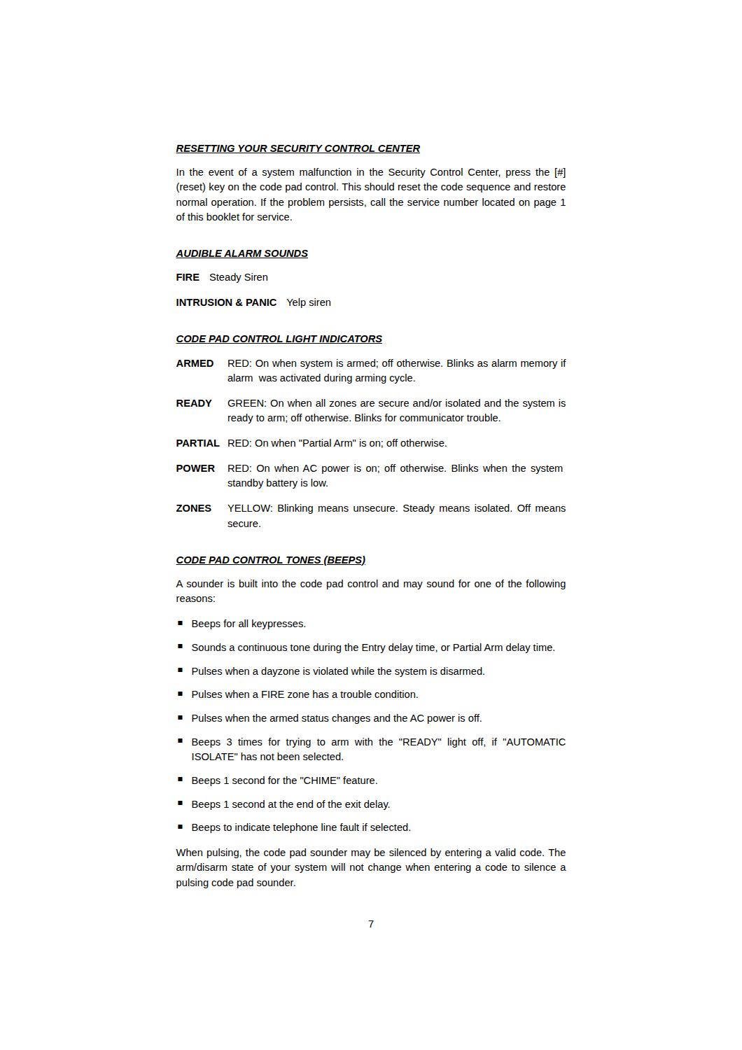RESETTING YOUR SECURITY CONTROL CENTER
In the event of a system malfunction in the Security Control Center, press the [#] (reset) key on the code pad control. This should reset the code sequence and restore normal operation. If the problem persists, call the service number located on page 1 of this booklet for service.
AUDIBLE ALARM SOUNDS
FIRE Steady Siren
INTRUSION & PANIC Yelp siren
CODE PAD CONTROL LIGHT INDICATORS
ARMED
RED: On when system is armed; off otherwise. Blinks as alarm memory if alarm was activated during arming cycle.
READY
GREEN: On when all zones are secure and/or isolated and the system is ready to arm; off otherwise. Blinks for communicator trouble.
PARTIAL
RED: On when "Partial Arm" is on; off otherwise.
POWER
RED: On when AC power is on; off otherwise. Blinks when the system standby battery is low.
ZONES
YELLOW: Blinking means unsecure. Steady means isolated. Off means secure.
CODE PAD CONTROL TONES (BEEPS)
A sounder is built into the code pad control and may sound for one of the following reasons:
Beeps for all keypresses.
Sounds a continuous tone during the Entry delay time, or Partial Arm delay time.
Pulses when a dayzone is violated while the system is disarmed.
Pulses when a FIRE zone has a trouble condition.
Pulses when the armed status changes and the AC power is off.
Beeps 3 times for trying to arm with the "READY" light off, if "AUTOMATIC ISOLATE" has not been selected.
Beeps 1 second for the "CHIME" feature.
Beeps 1 second at the end of the exit delay.
Beeps to indicate telephone line fault if selected.
When pulsing, the code pad sounder may be silenced by entering a valid code. The arm/disarm state of your system will not change when entering a code to silence a pulsing code pad sounder.
7